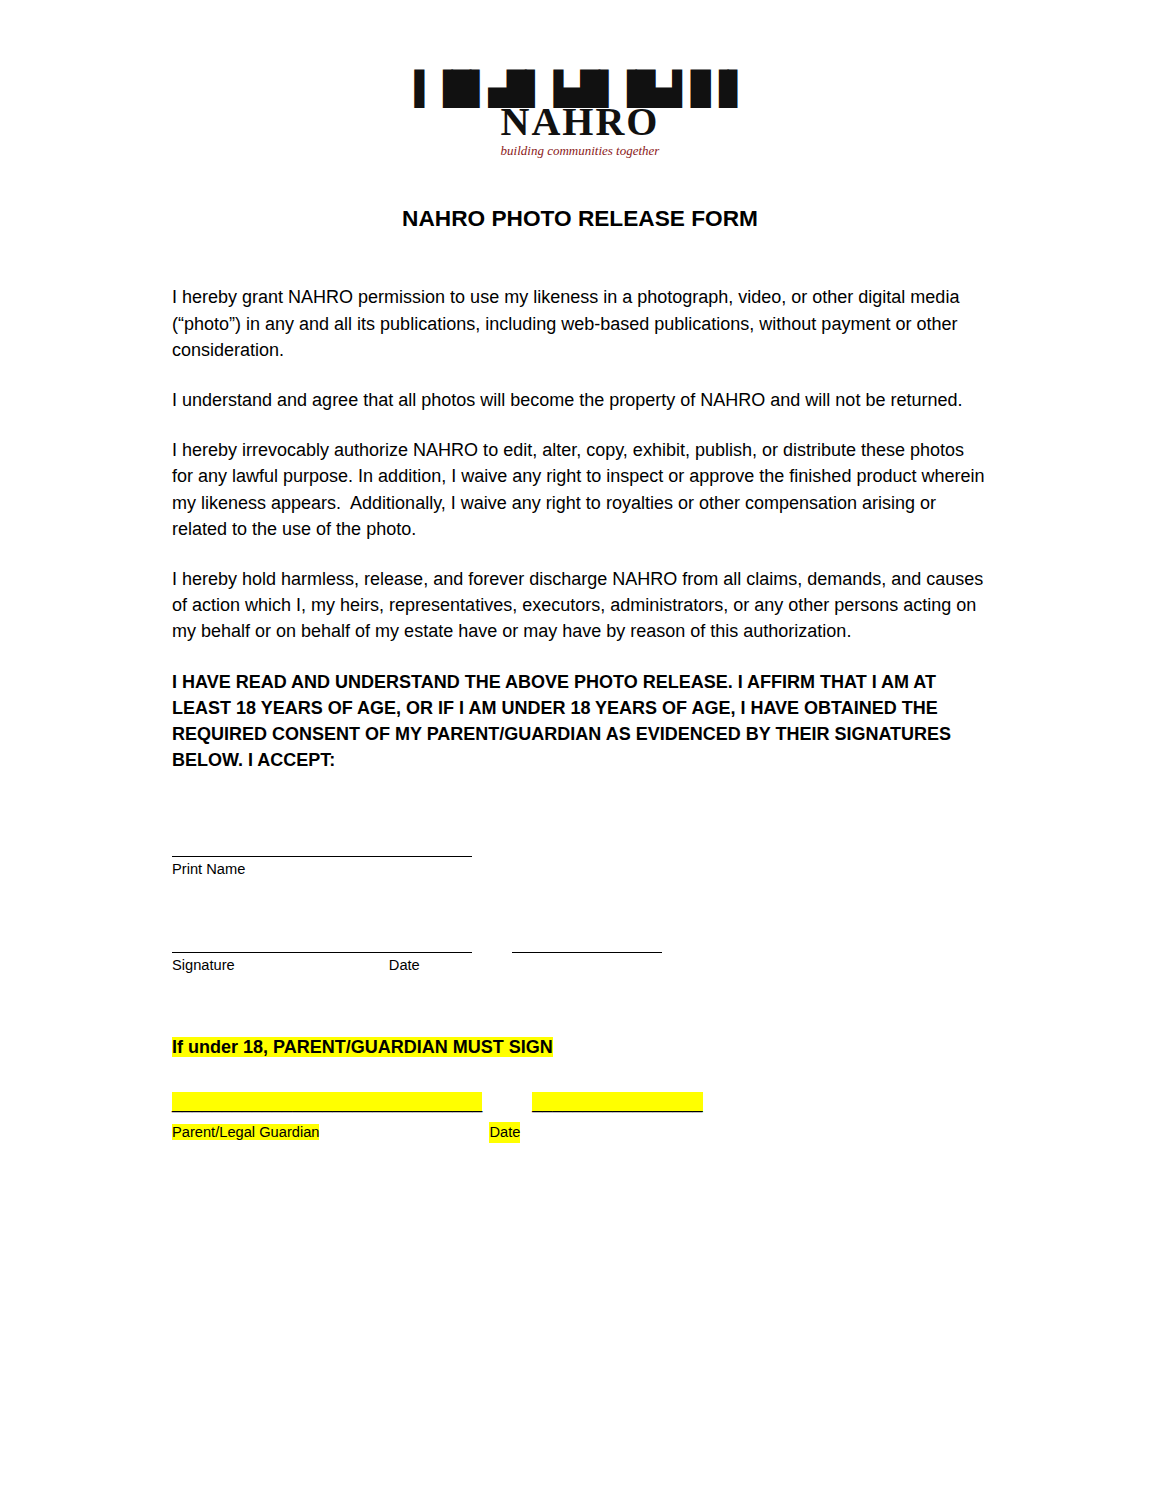▌▐█▌▄█▌▐▄█▌▐█▄▌█▐▌
NAHRO
building communities together
NAHRO PHOTO RELEASE FORM
I hereby grant NAHRO permission to use my likeness in a photograph, video, or other digital media (“photo”) in any and all its publications, including web-based publications, without payment or other consideration.
I understand and agree that all photos will become the property of NAHRO and will not be returned.
I hereby irrevocably authorize NAHRO to edit, alter, copy, exhibit, publish, or distribute these photos for any lawful purpose. In addition, I waive any right to inspect or approve the finished product wherein my likeness appears. Additionally, I waive any right to royalties or other compensation arising or related to the use of the photo.
I hereby hold harmless, release, and forever discharge NAHRO from all claims, demands, and causes of action which I, my heirs, representatives, executors, administrators, or any other persons acting on my behalf or on behalf of my estate have or may have by reason of this authorization.
I HAVE READ AND UNDERSTAND THE ABOVE PHOTO RELEASE. I AFFIRM THAT I AM AT LEAST 18 YEARS OF AGE, OR IF I AM UNDER 18 YEARS OF AGE, I HAVE OBTAINED THE REQUIRED CONSENT OF MY PARENT/GUARDIAN AS EVIDENCED BY THEIR SIGNATURES BELOW. I ACCEPT:
Print Name
Signature Date
If under 18, PARENT/GUARDIAN MUST SIGN
_______________________________ _________________
Parent/Legal Guardian Date